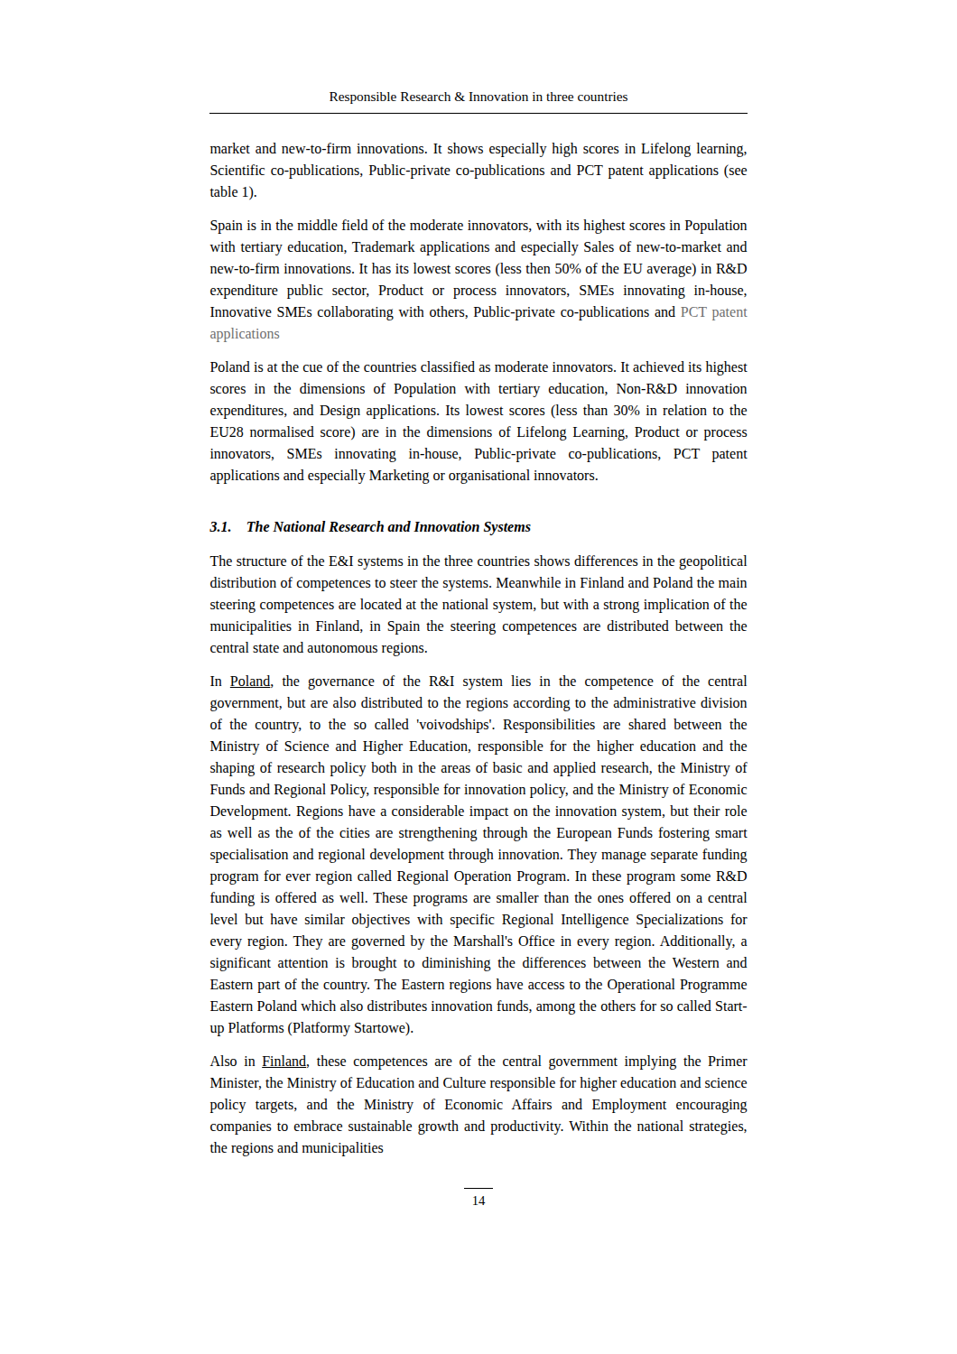Responsible Research & Innovation in three countries
market and new-to-firm innovations. It shows especially high scores in Lifelong learning, Scientific co-publications, Public-private co-publications and PCT patent applications (see table 1).
Spain is in the middle field of the moderate innovators, with its highest scores in Population with tertiary education, Trademark applications and especially Sales of new-to-market and new-to-firm innovations. It has its lowest scores (less then 50% of the EU average) in R&D expenditure public sector, Product or process innovators, SMEs innovating in-house, Innovative SMEs collaborating with others, Public-private co-publications and PCT patent applications
Poland is at the cue of the countries classified as moderate innovators. It achieved its highest scores in the dimensions of Population with tertiary education, Non-R&D innovation expenditures, and Design applications. Its lowest scores (less than 30% in relation to the EU28 normalised score) are in the dimensions of Lifelong Learning, Product or process innovators, SMEs innovating in-house, Public-private co-publications, PCT patent applications and especially Marketing or organisational innovators.
3.1. The National Research and Innovation Systems
The structure of the E&I systems in the three countries shows differences in the geopolitical distribution of competences to steer the systems. Meanwhile in Finland and Poland the main steering competences are located at the national system, but with a strong implication of the municipalities in Finland, in Spain the steering competences are distributed between the central state and autonomous regions.
In Poland, the governance of the R&I system lies in the competence of the central government, but are also distributed to the regions according to the administrative division of the country, to the so called 'voivodships'. Responsibilities are shared between the Ministry of Science and Higher Education, responsible for the higher education and the shaping of research policy both in the areas of basic and applied research, the Ministry of Funds and Regional Policy, responsible for innovation policy, and the Ministry of Economic Development. Regions have a considerable impact on the innovation system, but their role as well as the of the cities are strengthening through the European Funds fostering smart specialisation and regional development through innovation. They manage separate funding program for ever region called Regional Operation Program. In these program some R&D funding is offered as well. These programs are smaller than the ones offered on a central level but have similar objectives with specific Regional Intelligence Specializations for every region. They are governed by the Marshall's Office in every region. Additionally, a significant attention is brought to diminishing the differences between the Western and Eastern part of the country. The Eastern regions have access to the Operational Programme Eastern Poland which also distributes innovation funds, among the others for so called Start-up Platforms (Platformy Startowe).
Also in Finland, these competences are of the central government implying the Primer Minister, the Ministry of Education and Culture responsible for higher education and science policy targets, and the Ministry of Economic Affairs and Employment encouraging companies to embrace sustainable growth and productivity. Within the national strategies, the regions and municipalities
14